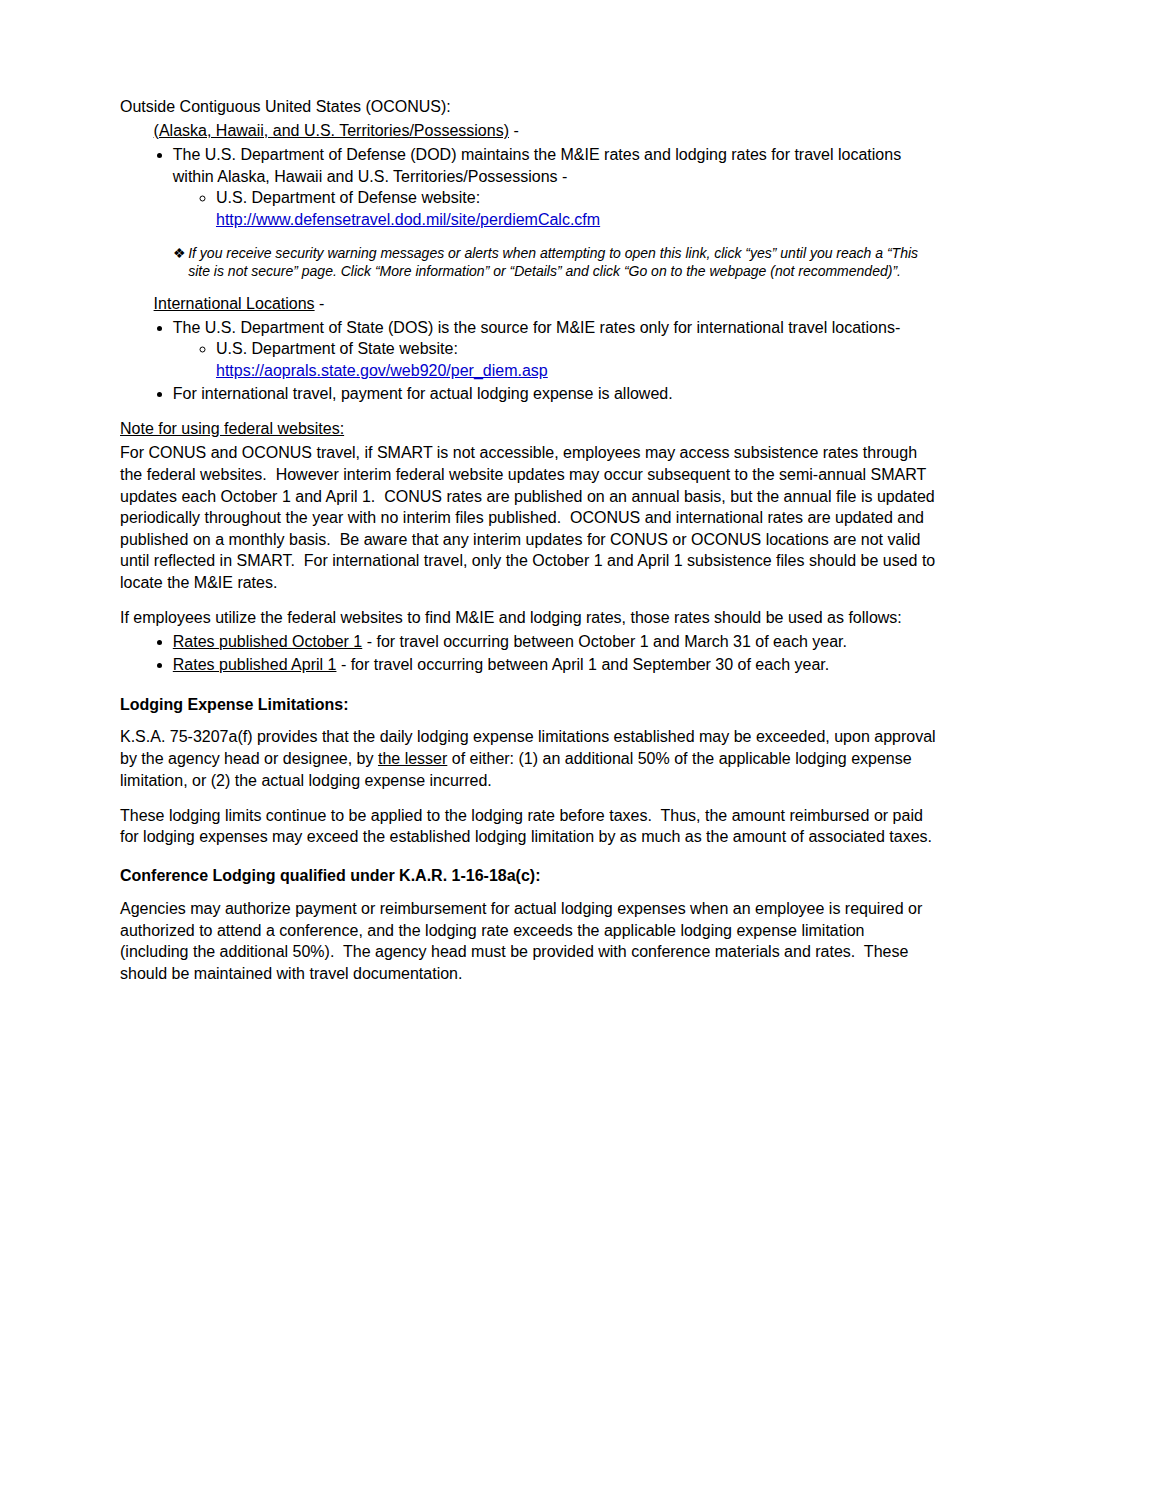Outside Contiguous United States (OCONUS):
(Alaska, Hawaii, and U.S. Territories/Possessions) -
The U.S. Department of Defense (DOD) maintains the M&IE rates and lodging rates for travel locations within Alaska, Hawaii and U.S. Territories/Possessions -
U.S. Department of Defense website:
http://www.defensetravel.dod.mil/site/perdiemCalc.cfm
If you receive security warning messages or alerts when attempting to open this link, click “yes” until you reach a “This site is not secure” page. Click “More information” or “Details” and click “Go on to the webpage (not recommended)”.
International Locations -
The U.S. Department of State (DOS) is the source for M&IE rates only for international travel locations-
U.S. Department of State website:
https://aoprals.state.gov/web920/per_diem.asp
For international travel, payment for actual lodging expense is allowed.
Note for using federal websites:
For CONUS and OCONUS travel, if SMART is not accessible, employees may access subsistence rates through the federal websites. However interim federal website updates may occur subsequent to the semi-annual SMART updates each October 1 and April 1. CONUS rates are published on an annual basis, but the annual file is updated periodically throughout the year with no interim files published. OCONUS and international rates are updated and published on a monthly basis. Be aware that any interim updates for CONUS or OCONUS locations are not valid until reflected in SMART. For international travel, only the October 1 and April 1 subsistence files should be used to locate the M&IE rates.
If employees utilize the federal websites to find M&IE and lodging rates, those rates should be used as follows:
Rates published October 1 - for travel occurring between October 1 and March 31 of each year.
Rates published April 1 - for travel occurring between April 1 and September 30 of each year.
Lodging Expense Limitations:
K.S.A. 75-3207a(f) provides that the daily lodging expense limitations established may be exceeded, upon approval by the agency head or designee, by the lesser of either: (1) an additional 50% of the applicable lodging expense limitation, or (2) the actual lodging expense incurred.
These lodging limits continue to be applied to the lodging rate before taxes. Thus, the amount reimbursed or paid for lodging expenses may exceed the established lodging limitation by as much as the amount of associated taxes.
Conference Lodging qualified under K.A.R. 1-16-18a(c):
Agencies may authorize payment or reimbursement for actual lodging expenses when an employee is required or authorized to attend a conference, and the lodging rate exceeds the applicable lodging expense limitation (including the additional 50%). The agency head must be provided with conference materials and rates. These should be maintained with travel documentation.